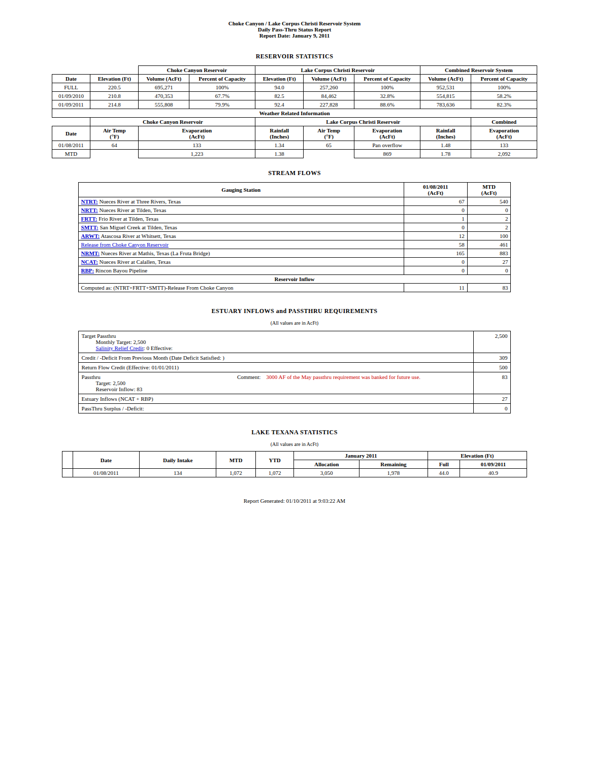Choke Canyon / Lake Corpus Christi Reservoir System
Daily Pass-Thru Status Report
Report Date: January 9, 2011
RESERVOIR STATISTICS
| | | Choke Canyon Reservoir | Lake Corpus Christi Reservoir | Combined Reservoir System |
| Date | Elevation (Ft) | Volume (AcFt) | Percent of Capacity | Elevation (Ft) | Volume (AcFt) | Percent of Capacity | Volume (AcFt) | Percent of Capacity |
| FULL | 220.5 | 695,271 | 100% | 94.0 | 257,260 | 100% | 952,531 | 100% |
| 01/09/2010 | 210.8 | 470,353 | 67.7% | 82.5 | 84,462 | 32.8% | 554,815 | 58.2% |
| 01/09/2011 | 214.8 | 555,808 | 79.9% | 92.4 | 227,828 | 88.6% | 783,636 | 82.3% |
| Weather Related Information |
| | Choke Canyon Reservoir | Lake Corpus Christi Reservoir | Combined |
| Date | Air Temp (°F) | Evaporation (AcFt) | Rainfall (Inches) | Air Temp (°F) | Evaporation (AcFt) | Rainfall (Inches) | Evaporation (AcFt) |
| 01/08/2011 | 64 | 133 | 1.34 | 65 | Pan overflow | 1.48 | 133 |
| MTD | | 1,223 | 1.38 | | 869 | 1.78 | 2,092 |
STREAM FLOWS
| Gauging Station | 01/08/2011 (AcFt) | MTD (AcFt) |
| --- | --- | --- |
| NTRT: Nueces River at Three Rivers, Texas | 67 | 540 |
| NRTT: Nueces River at Tilden, Texas | 0 | 0 |
| FRTT: Frio River at Tilden, Texas | 1 | 2 |
| SMTT: San Miguel Creek at Tilden, Texas | 0 | 2 |
| ARWT: Atascosa River at Whitsett, Texas | 12 | 100 |
| Release from Choke Canyon Reservoir | 58 | 461 |
| NRMT: Nueces River at Mathis, Texas (La Fruta Bridge) | 165 | 883 |
| NCAT: Nueces River at Calallen, Texas | 0 | 27 |
| RBP: Rincon Bayou Pipeline | 0 | 0 |
| Reservoir Inflow |
| Computed as: (NTRT+FRTT+SMTT)-Release From Choke Canyon | 11 | 83 |
ESTUARY INFLOWS and PASSTHRU REQUIREMENTS
(All values are in AcFt)
| Target Passthru Monthly Target: 2,500 Salinity Relief Credit : 0 Effective: | 2,500 |
| Credit / -Deficit From Previous Month (Date Deficit Satisfied: ) | 309 |
| Return Flow Credit (Effective: 01/01/2011) | 500 |
| / Passthru Target: 2,500 Reservoir Inflow: 83 / Comment: 3000 AF of the May passthru requirement was banked for future use. / | 83 |
| Estuary Inflows (NCAT + RBP) | 27 |
| PassThru Surplus / -Deficit: | 0 |
LAKE TEXANA STATISTICS
(All values are in AcFt)
| | Date | Daily Intake | MTD | YTD | January 2011 | Elevation (Ft) |
| Allocation | Remaining | Full | 01/09/2011 |
| | 01/08/2011 | 134 | 1,072 | 1,072 | 3,050 | 1,978 | 44.0 | 40.9 |
Report Generated: 01/10/2011 at 9:03:22 AM